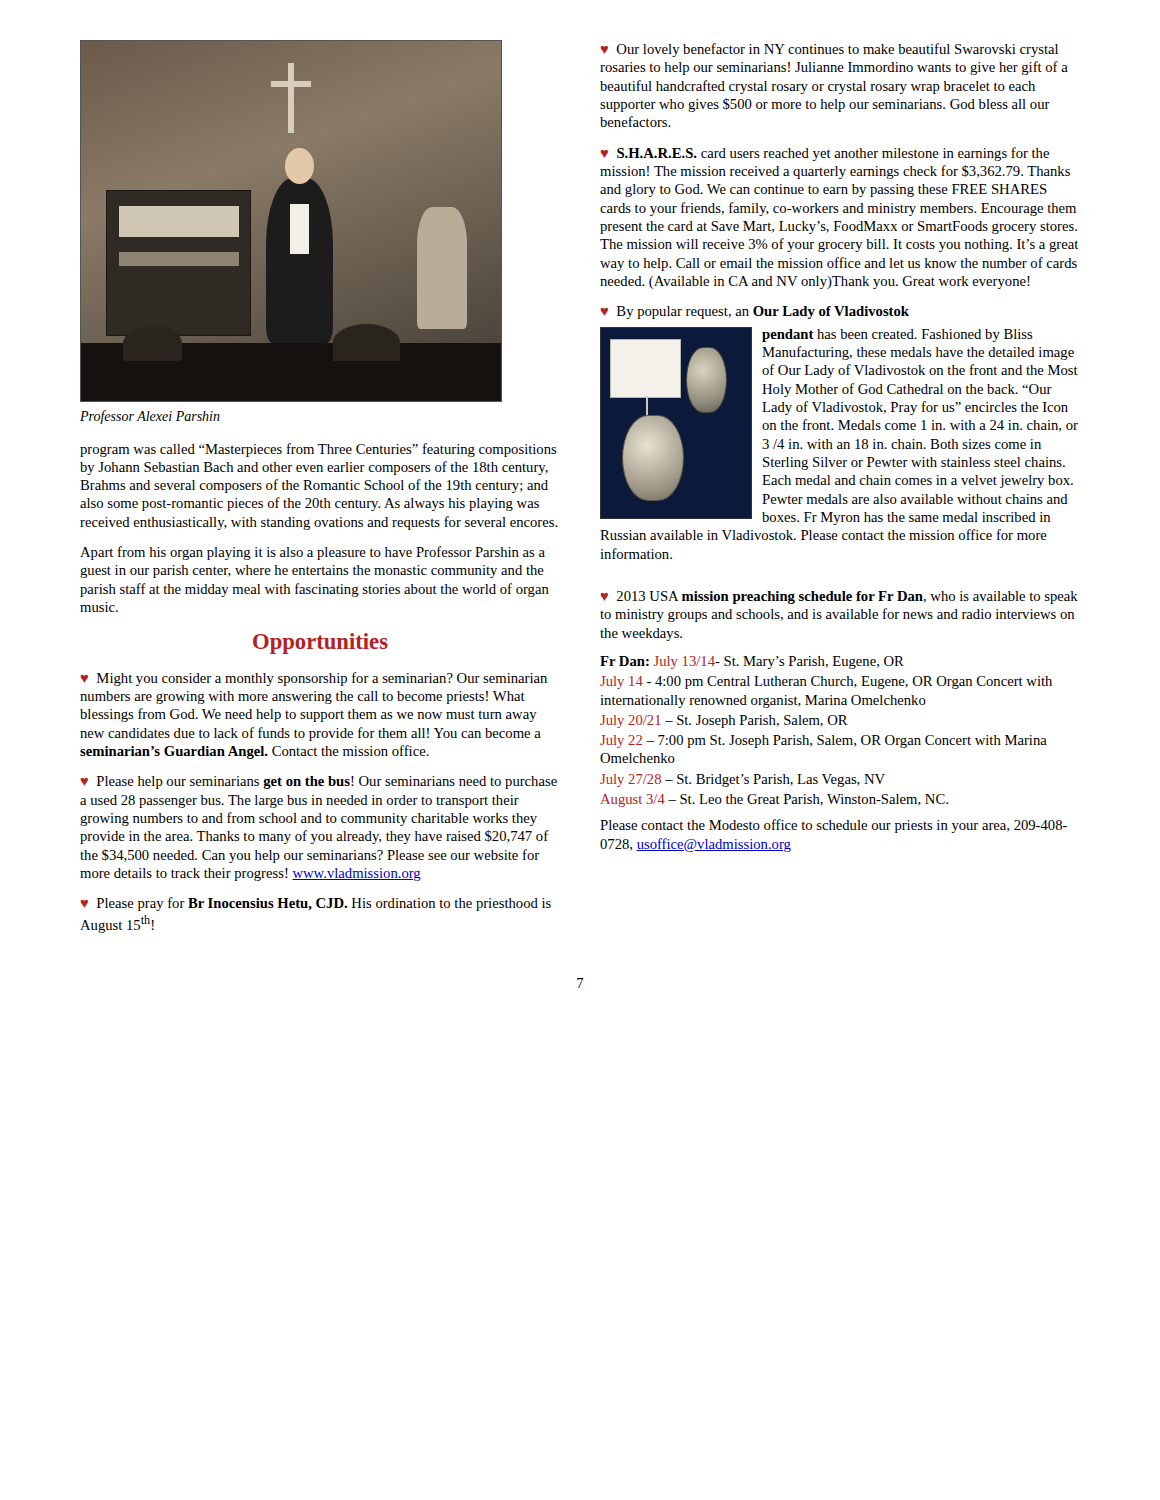Professor Alexei Parshin
program was called “Masterpieces from Three Centuries” featuring compositions by Johann Sebastian Bach and other even earlier composers of the 18th century, Brahms and several composers of the Romantic School of the 19th century; and also some post-romantic pieces of the 20th century. As always his playing was received enthusiastically, with standing ovations and requests for several encores.
Apart from his organ playing it is also a pleasure to have Professor Parshin as a guest in our parish center, where he entertains the monastic community and the parish staff at the midday meal with fascinating stories about the world of organ music.
Opportunities
♥ Might you consider a monthly sponsorship for a seminarian? Our seminarian numbers are growing with more answering the call to become priests! What blessings from God. We need help to support them as we now must turn away new candidates due to lack of funds to provide for them all! You can become a seminarian’s Guardian Angel. Contact the mission office.
♥ Please help our seminarians get on the bus! Our seminarians need to purchase a used 28 passenger bus. The large bus in needed in order to transport their growing numbers to and from school and to community charitable works they provide in the area. Thanks to many of you already, they have raised $20,747 of the $34,500 needed. Can you help our seminarians? Please see our website for more details to track their progress! www.vladmission.org
♥ Please pray for Br Inocensius Hetu, CJD. His ordination to the priesthood is August 15th!
♥ Our lovely benefactor in NY continues to make beautiful Swarovski crystal rosaries to help our seminarians! Julianne Immordino wants to give her gift of a beautiful handcrafted crystal rosary or crystal rosary wrap bracelet to each supporter who gives $500 or more to help our seminarians. God bless all our benefactors.
♥ S.H.A.R.E.S. card users reached yet another milestone in earnings for the mission! The mission received a quarterly earnings check for $3,362.79. Thanks and glory to God. We can continue to earn by passing these FREE SHARES cards to your friends, family, co-workers and ministry members. Encourage them present the card at Save Mart, Lucky’s, FoodMaxx or SmartFoods grocery stores. The mission will receive 3% of your grocery bill. It costs you nothing. It’s a great way to help. Call or email the mission office and let us know the number of cards needed. (Available in CA and NV only)Thank you. Great work everyone!
♥ By popular request, an Our Lady of Vladivostok
pendant has been created. Fashioned by Bliss Manufacturing, these medals have the detailed image of Our Lady of Vladivostok on the front and the Most Holy Mother of God Cathedral on the back. “Our Lady of Vladivostok, Pray for us” encircles the Icon on the front. Medals come 1 in. with a 24 in. chain, or 3 /4 in. with an 18 in. chain. Both sizes come in Sterling Silver or Pewter with stainless steel chains. Each medal and chain comes in a velvet jewelry box. Pewter medals are also available without chains and boxes. Fr Myron has the same medal inscribed in Russian available in Vladivostok. Please contact the mission office for more information.
♥ 2013 USA mission preaching schedule for Fr Dan, who is available to speak to ministry groups and schools, and is available for news and radio interviews on the weekdays.
Fr Dan: July 13/14- St. Mary’s Parish, Eugene, OR
July 14 - 4:00 pm Central Lutheran Church, Eugene, OR Organ Concert with internationally renowned organist, Marina Omelchenko
July 20/21 – St. Joseph Parish, Salem, OR
July 22 – 7:00 pm St. Joseph Parish, Salem, OR Organ Concert with Marina Omelchenko
July 27/28 – St. Bridget’s Parish, Las Vegas, NV
August 3/4 – St. Leo the Great Parish, Winston-Salem, NC.
Please contact the Modesto office to schedule our priests in your area, 209-408-0728, usoffice@vladmission.org
7